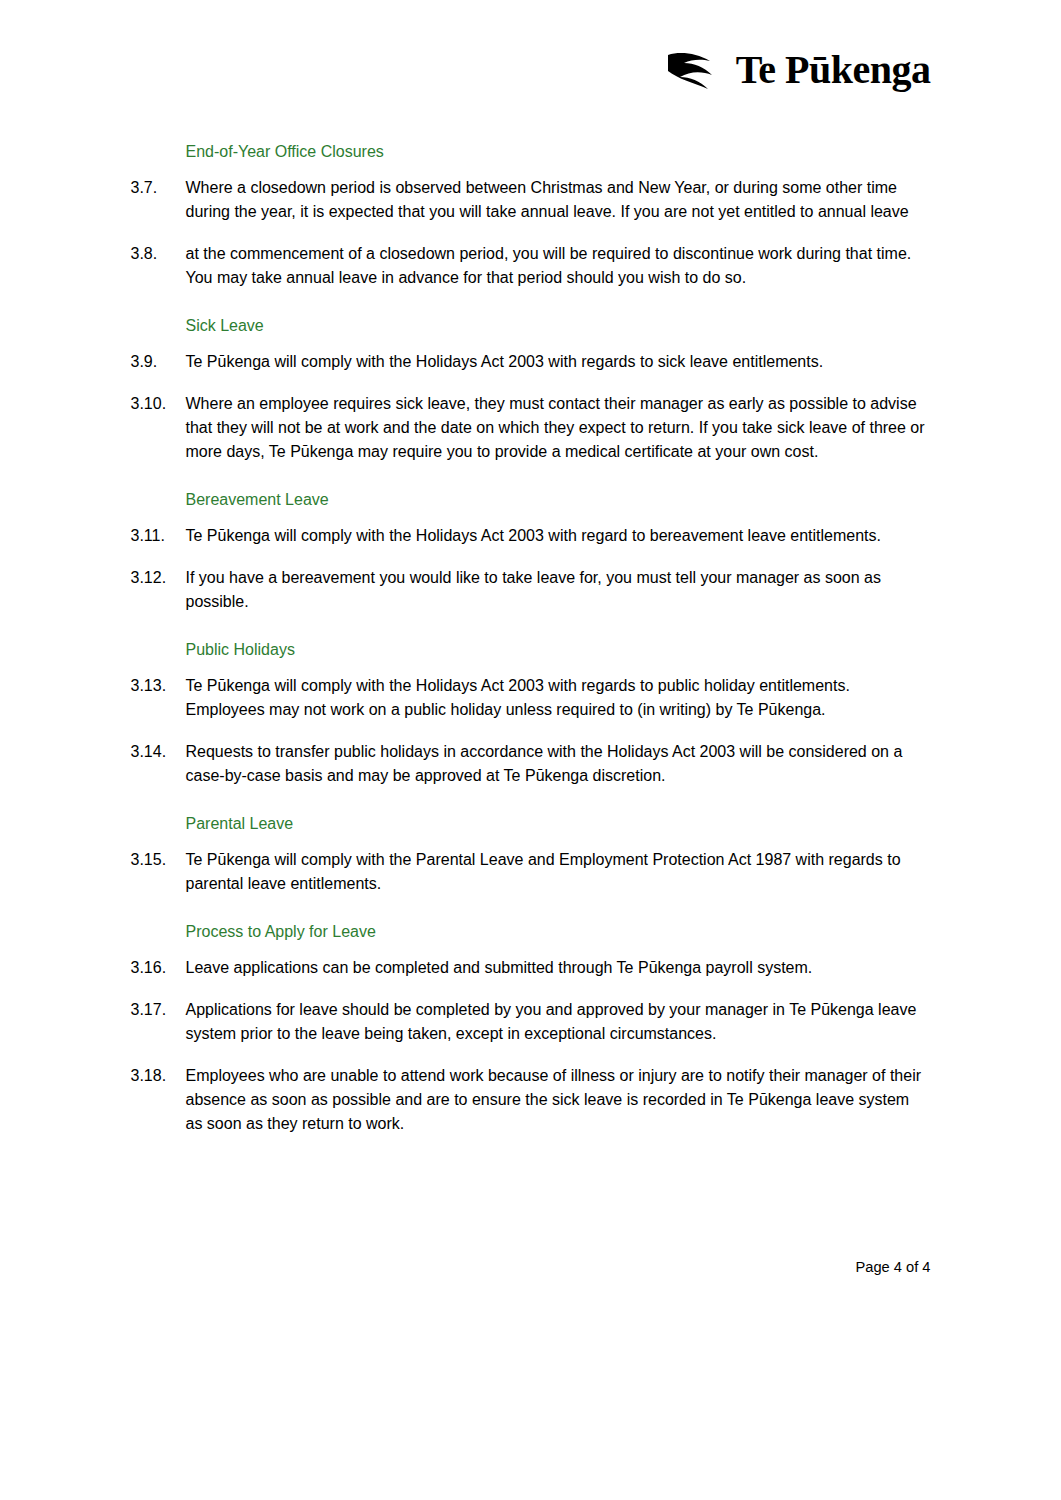Te Pūkenga
End-of-Year Office Closures
3.7. Where a closedown period is observed between Christmas and New Year, or during some other time during the year, it is expected that you will take annual leave. If you are not yet entitled to annual leave
3.8. at the commencement of a closedown period, you will be required to discontinue work during that time. You may take annual leave in advance for that period should you wish to do so.
Sick Leave
3.9. Te Pūkenga will comply with the Holidays Act 2003 with regards to sick leave entitlements.
3.10. Where an employee requires sick leave, they must contact their manager as early as possible to advise that they will not be at work and the date on which they expect to return. If you take sick leave of three or more days, Te Pūkenga may require you to provide a medical certificate at your own cost.
Bereavement Leave
3.11. Te Pūkenga will comply with the Holidays Act 2003 with regard to bereavement leave entitlements.
3.12. If you have a bereavement you would like to take leave for, you must tell your manager as soon as possible.
Public Holidays
3.13. Te Pūkenga will comply with the Holidays Act 2003 with regards to public holiday entitlements. Employees may not work on a public holiday unless required to (in writing) by Te Pūkenga.
3.14. Requests to transfer public holidays in accordance with the Holidays Act 2003 will be considered on a case-by-case basis and may be approved at Te Pūkenga discretion.
Parental Leave
3.15. Te Pūkenga will comply with the Parental Leave and Employment Protection Act 1987 with regards to parental leave entitlements.
Process to Apply for Leave
3.16. Leave applications can be completed and submitted through Te Pūkenga payroll system.
3.17. Applications for leave should be completed by you and approved by your manager in Te Pūkenga leave system prior to the leave being taken, except in exceptional circumstances.
3.18. Employees who are unable to attend work because of illness or injury are to notify their manager of their absence as soon as possible and are to ensure the sick leave is recorded in Te Pūkenga leave system as soon as they return to work.
Page 4 of 4